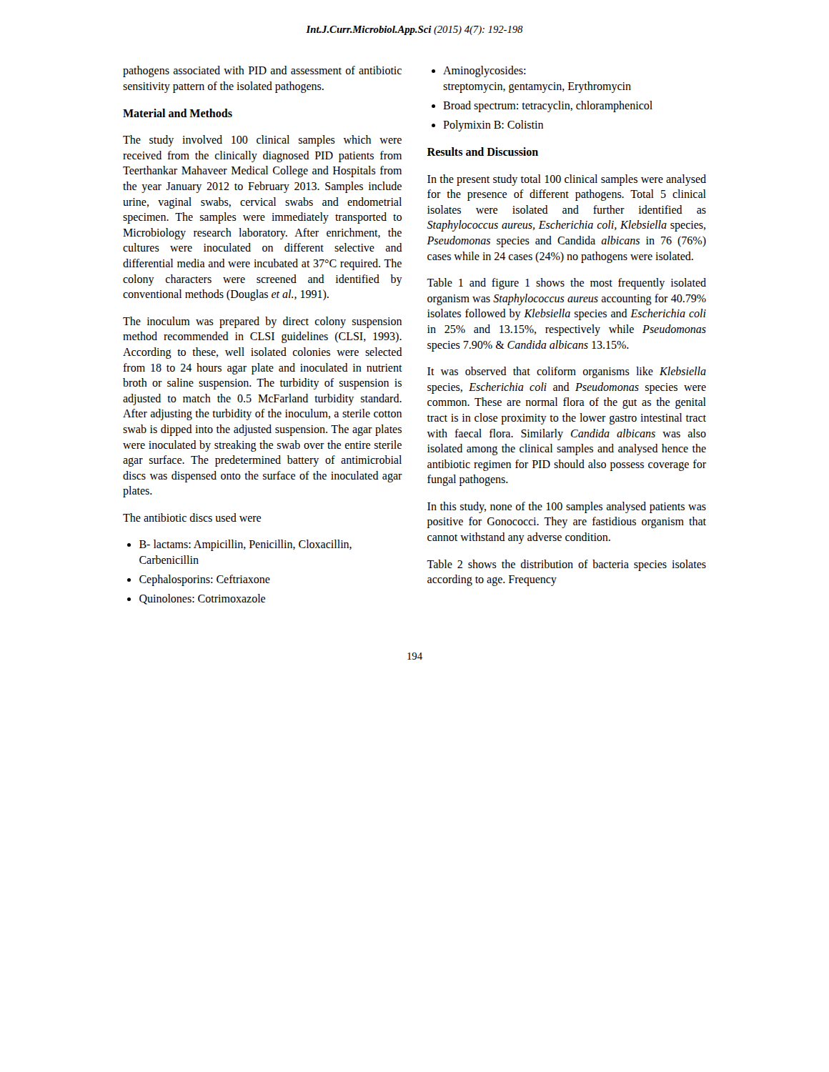Int.J.Curr.Microbiol.App.Sci (2015) 4(7): 192-198
pathogens associated with PID and assessment of antibiotic sensitivity pattern of the isolated pathogens.
Material and Methods
The study involved 100 clinical samples which were received from the clinically diagnosed PID patients from Teerthankar Mahaveer Medical College and Hospitals from the year January 2012 to February 2013. Samples include urine, vaginal swabs, cervical swabs and endometrial specimen. The samples were immediately transported to Microbiology research laboratory. After enrichment, the cultures were inoculated on different selective and differential media and were incubated at 37°C required. The colony characters were screened and identified by conventional methods (Douglas et al., 1991).
The inoculum was prepared by direct colony suspension method recommended in CLSI guidelines (CLSI, 1993). According to these, well isolated colonies were selected from 18 to 24 hours agar plate and inoculated in nutrient broth or saline suspension. The turbidity of suspension is adjusted to match the 0.5 McFarland turbidity standard. After adjusting the turbidity of the inoculum, a sterile cotton swab is dipped into the adjusted suspension. The agar plates were inoculated by streaking the swab over the entire sterile agar surface. The predetermined battery of antimicrobial discs was dispensed onto the surface of the inoculated agar plates.
The antibiotic discs used were
B- lactams: Ampicillin, Penicillin, Cloxacillin, Carbenicillin
Cephalosporins: Ceftriaxone
Quinolones: Cotrimoxazole
Aminoglycosides: streptomycin, gentamycin, Erythromycin
Broad spectrum: tetracyclin, chloramphenicol
Polymixin B: Colistin
Results and Discussion
In the present study total 100 clinical samples were analysed for the presence of different pathogens. Total 5 clinical isolates were isolated and further identified as Staphylococcus aureus, Escherichia coli, Klebsiella species, Pseudomonas species and Candida albicans in 76 (76%) cases while in 24 cases (24%) no pathogens were isolated.
Table 1 and figure 1 shows the most frequently isolated organism was Staphylococcus aureus accounting for 40.79% isolates followed by Klebsiella species and Escherichia coli in 25% and 13.15%, respectively while Pseudomonas species 7.90% & Candida albicans 13.15%.
It was observed that coliform organisms like Klebsiella species, Escherichia coli and Pseudomonas species were common. These are normal flora of the gut as the genital tract is in close proximity to the lower gastro intestinal tract with faecal flora. Similarly Candida albicans was also isolated among the clinical samples and analysed hence the antibiotic regimen for PID should also possess coverage for fungal pathogens.
In this study, none of the 100 samples analysed patients was positive for Gonococci. They are fastidious organism that cannot withstand any adverse condition.
Table 2 shows the distribution of bacteria species isolates according to age. Frequency
194